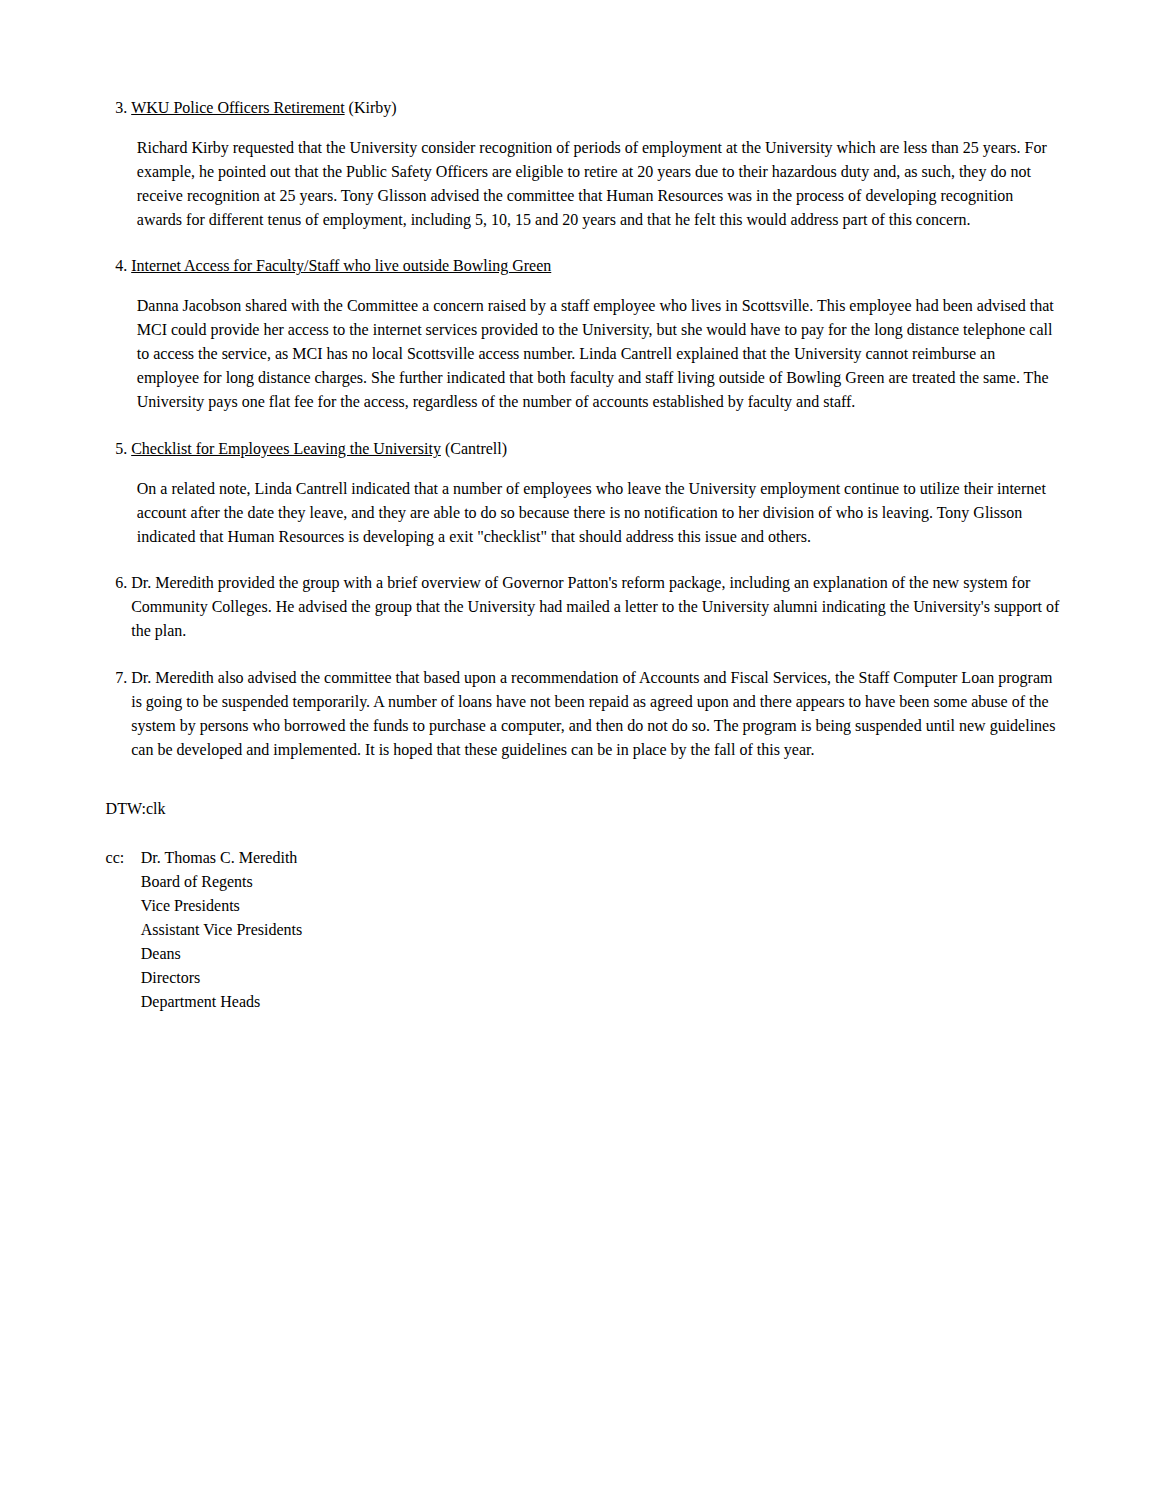WKU Police Officers Retirement (Kirby)
Richard Kirby requested that the University consider recognition of periods of employment at the University which are less than 25 years. For example, he pointed out that the Public Safety Officers are eligible to retire at 20 years due to their hazardous duty and, as such, they do not receive recognition at 25 years. Tony Glisson advised the committee that Human Resources was in the process of developing recognition awards for different tenus of employment, including 5, 10, 15 and 20 years and that he felt this would address part of this concern.
Internet Access for Faculty/Staff who live outside Bowling Green
Danna Jacobson shared with the Committee a concern raised by a staff employee who lives in Scottsville. This employee had been advised that MCI could provide her access to the internet services provided to the University, but she would have to pay for the long distance telephone call to access the service, as MCI has no local Scottsville access number. Linda Cantrell explained that the University cannot reimburse an employee for long distance charges. She further indicated that both faculty and staff living outside of Bowling Green are treated the same. The University pays one flat fee for the access, regardless of the number of accounts established by faculty and staff.
Checklist for Employees Leaving the University (Cantrell)
On a related note, Linda Cantrell indicated that a number of employees who leave the University employment continue to utilize their internet account after the date they leave, and they are able to do so because there is no notification to her division of who is leaving. Tony Glisson indicated that Human Resources is developing a exit "checklist" that should address this issue and others.
Dr. Meredith provided the group with a brief overview of Governor Patton's reform package, including an explanation of the new system for Community Colleges. He advised the group that the University had mailed a letter to the University alumni indicating the University's support of the plan.
Dr. Meredith also advised the committee that based upon a recommendation of Accounts and Fiscal Services, the Staff Computer Loan program is going to be suspended temporarily. A number of loans have not been repaid as agreed upon and there appears to have been some abuse of the system by persons who borrowed the funds to purchase a computer, and then do not do so. The program is being suspended until new guidelines can be developed and implemented. It is hoped that these guidelines can be in place by the fall of this year.
DTW:clk
cc:
Dr. Thomas C. Meredith
Board of Regents
Vice Presidents
Assistant Vice Presidents
Deans
Directors
Department Heads